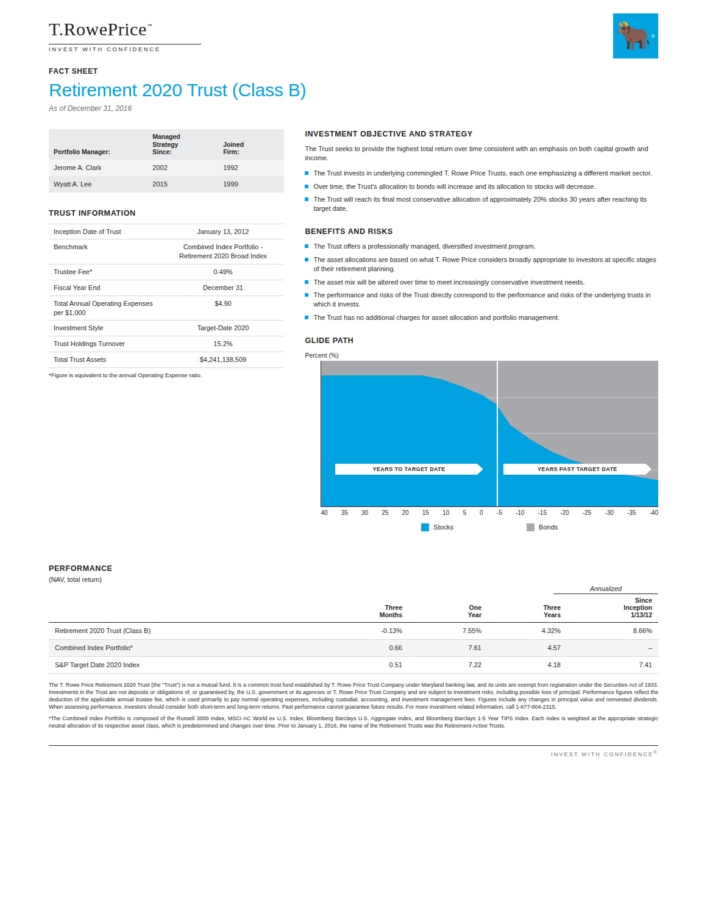T.RowePrice℠
INVEST WITH CONFIDENCE
🐂®
FACT SHEET
Retirement 2020 Trust (Class B)
As of December 31, 2016
| Portfolio Manager: | Managed Strategy Since: | Joined Firm: |
| --- | --- | --- |
| Jerome A. Clark | 2002 | 1992 |
| Wyatt A. Lee | 2015 | 1999 |
Trust Information
| Inception Date of Trust | January 13, 2012 |
| Benchmark | Combined Index Portfolio - Retirement 2020 Broad Index |
| Trustee Fee* | 0.49% |
| Fiscal Year End | December 31 |
| Total Annual Operating Expenses per $1,000 | $4.90 |
| Investment Style | Target-Date 2020 |
| Trust Holdings Turnover | 15.2% |
| Total Trust Assets | $4,241,138,509 |
*Figure is equivalent to the annual Operating Expense ratio.
Investment Objective and Strategy
The Trust seeks to provide the highest total return over time consistent with an emphasis on both capital growth and income.
The Trust invests in underlying commingled T. Rowe Price Trusts, each one emphasizing a different market sector.
Over time, the Trust's allocation to bonds will increase and its allocation to stocks will decrease.
The Trust will reach its final most conservative allocation of approximately 20% stocks 30 years after reaching its target date.
Benefits and Risks
The Trust offers a professionally managed, diversified investment program.
The asset allocations are based on what T. Rowe Price considers broadly appropriate to investors at specific stages of their retirement planning.
The asset mix will be altered over time to meet increasingly conservative investment needs.
The performance and risks of the Trust directly correspond to the performance and risks of the underlying trusts in which it invests.
The Trust has no additional charges for asset allocation and portfolio management.
Glide Path
Percent (%)
100 75 50 25 0
YEARS TO TARGET DATE
YEARS PAST TARGET DATE
4035302520 151050 -5-10-15-20 -25-30-35-40
Stocks Bonds
Performance
(NAV, total return)
Annualized
| | Three Months | One Year | Three Years | Since Inception 1/13/12 |
| --- | --- | --- | --- | --- |
| Retirement 2020 Trust (Class B) | -0.13% | 7.55% | 4.32% | 8.66% |
| Combined Index Portfolio* | 0.66 | 7.61 | 4.57 | – |
| S&P Target Date 2020 Index | 0.51 | 7.22 | 4.18 | 7.41 |
The T. Rowe Price Retirement 2020 Trust (the "Trust") is not a mutual fund. It is a common trust fund established by T. Rowe Price Trust Company under Maryland banking law, and its units are exempt from registration under the Securities Act of 1933. Investments in the Trust are not deposits or obligations of, or guaranteed by, the U.S. government or its agencies or T. Rowe Price Trust Company and are subject to investment risks, including possible loss of principal. Performance figures reflect the deduction of the applicable annual trustee fee, which is used primarily to pay normal operating expenses, including custodial, accounting, and investment management fees. Figures include any changes in principal value and reinvested dividends. When assessing performance, investors should consider both short-term and long-term returns. Past performance cannot guarantee future results. For more investment related information, call 1-877-804-2315.
*The Combined Index Portfolio is composed of the Russell 3000 Index, MSCI AC World ex U.S. Index, Bloomberg Barclays U.S. Aggregate Index, and Bloomberg Barclays 1-5 Year TIPS Index. Each index is weighted at the appropriate strategic neutral allocation of its respective asset class, which is predetermined and changes over time. Prior to January 1, 2016, the name of the Retirement Trusts was the Retirement Active Trusts.
INVEST WITH CONFIDENCE®